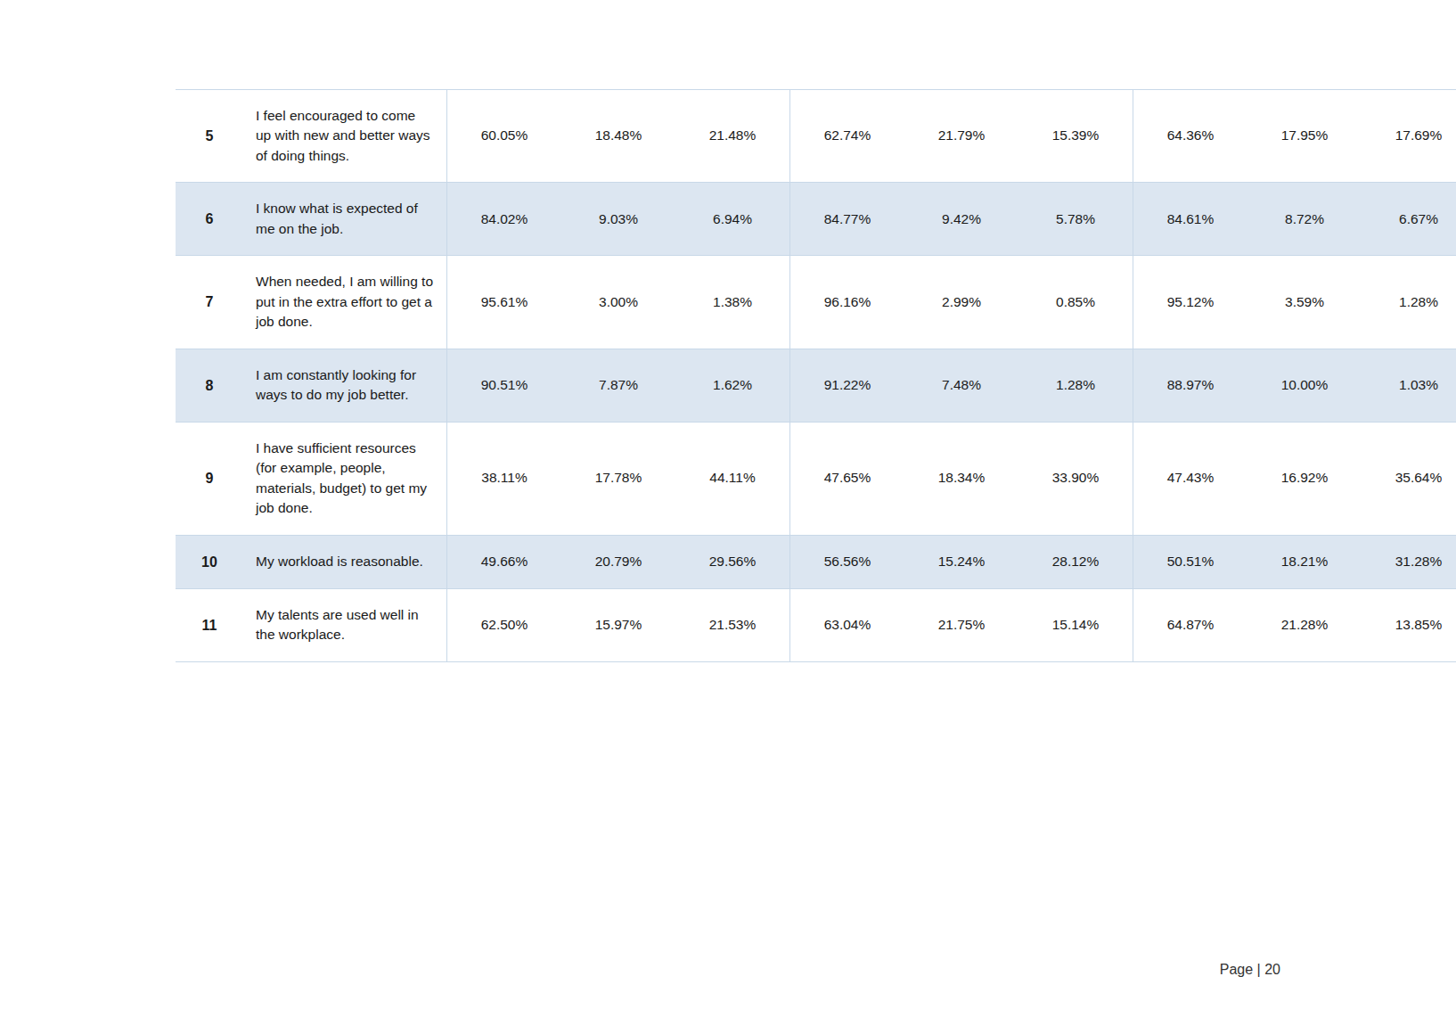| 5 | I feel encouraged to come up with new and better ways of doing things. | 60.05% | 18.48% | 21.48% | 62.74% | 21.79% | 15.39% | 64.36% | 17.95% | 17.69% |
| 6 | I know what is expected of me on the job. | 84.02% | 9.03% | 6.94% | 84.77% | 9.42% | 5.78% | 84.61% | 8.72% | 6.67% |
| 7 | When needed, I am willing to put in the extra effort to get a job done. | 95.61% | 3.00% | 1.38% | 96.16% | 2.99% | 0.85% | 95.12% | 3.59% | 1.28% |
| 8 | I am constantly looking for ways to do my job better. | 90.51% | 7.87% | 1.62% | 91.22% | 7.48% | 1.28% | 88.97% | 10.00% | 1.03% |
| 9 | I have sufficient resources (for example, people, materials, budget) to get my job done. | 38.11% | 17.78% | 44.11% | 47.65% | 18.34% | 33.90% | 47.43% | 16.92% | 35.64% |
| 10 | My workload is reasonable. | 49.66% | 20.79% | 29.56% | 56.56% | 15.24% | 28.12% | 50.51% | 18.21% | 31.28% |
| 11 | My talents are used well in the workplace. | 62.50% | 15.97% | 21.53% | 63.04% | 21.75% | 15.14% | 64.87% | 21.28% | 13.85% |
Page | 20